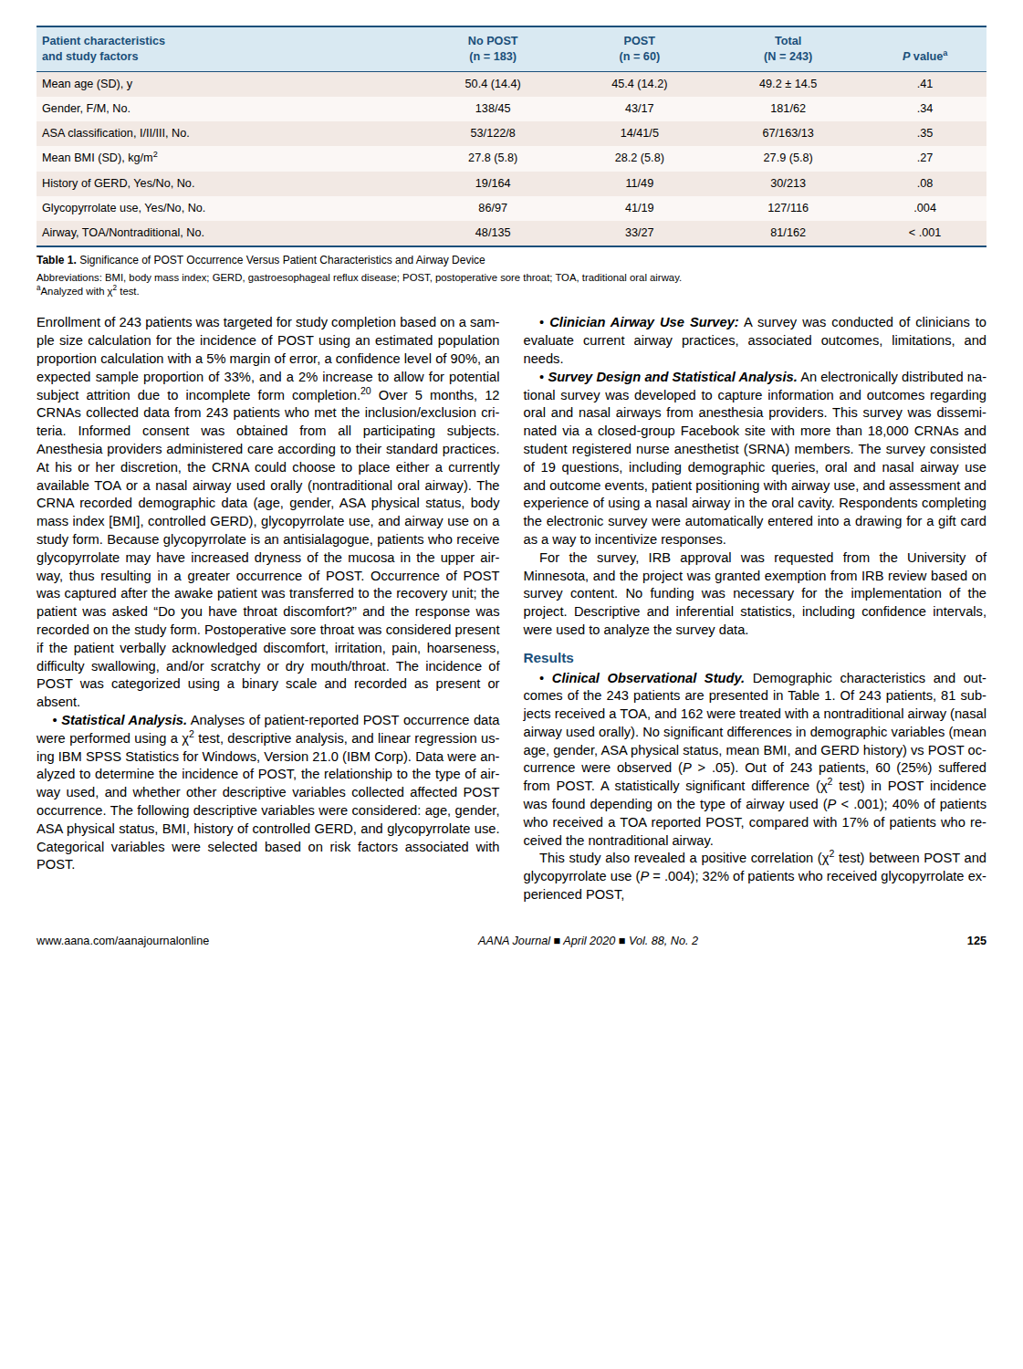| Patient characteristics and study factors | No POST (n = 183) | POST (n = 60) | Total (N = 243) | P value a |
| --- | --- | --- | --- | --- |
| Mean age (SD), y | 50.4 (14.4) | 45.4 (14.2) | 49.2 ± 14.5 | .41 |
| Gender, F/M, No. | 138/45 | 43/17 | 181/62 | .34 |
| ASA classification, I/II/III, No. | 53/122/8 | 14/41/5 | 67/163/13 | .35 |
| Mean BMI (SD), kg/m 2 | 27.8 (5.8) | 28.2 (5.8) | 27.9 (5.8) | .27 |
| History of GERD, Yes/No, No. | 19/164 | 11/49 | 30/213 | .08 |
| Glycopyrrolate use, Yes/No, No. | 86/97 | 41/19 | 127/116 | .004 |
| Airway, TOA/Nontraditional, No. | 48/135 | 33/27 | 81/162 | < .001 |
Table 1. Significance of POST Occurrence Versus Patient Characteristics and Airway Device
Abbreviations: BMI, body mass index; GERD, gastroesophageal reflux disease; POST, postoperative sore throat; TOA, traditional oral airway.
aAnalyzed with χ2 test.
Enrollment of 243 patients was targeted for study completion based on a sample size calculation for the incidence of POST using an estimated population proportion calculation with a 5% margin of error, a confidence level of 90%, an expected sample proportion of 33%, and a 2% increase to allow for potential subject attrition due to incomplete form completion.20 Over 5 months, 12 CRNAs collected data from 243 patients who met the inclusion/exclusion criteria. Informed consent was obtained from all participating subjects. Anesthesia providers administered care according to their standard practices. At his or her discretion, the CRNA could choose to place either a currently available TOA or a nasal airway used orally (nontraditional oral airway). The CRNA recorded demographic data (age, gender, ASA physical status, body mass index [BMI], controlled GERD), glycopyrrolate use, and airway use on a study form. Because glycopyrrolate is an antisialagogue, patients who receive glycopyrrolate may have increased dryness of the mucosa in the upper airway, thus resulting in a greater occurrence of POST. Occurrence of POST was captured after the awake patient was transferred to the recovery unit; the patient was asked “Do you have throat discomfort?” and the response was recorded on the study form. Postoperative sore throat was considered present if the patient verbally acknowledged discomfort, irritation, pain, hoarseness, difficulty swallowing, and/or scratchy or dry mouth/throat. The incidence of POST was categorized using a binary scale and recorded as present or absent.
Statistical Analysis. Analyses of patient-reported POST occurrence data were performed using a χ2 test, descriptive analysis, and linear regression using IBM SPSS Statistics for Windows, Version 21.0 (IBM Corp). Data were analyzed to determine the incidence of POST, the relationship to the type of airway used, and whether other descriptive variables collected affected POST occurrence. The following descriptive variables were considered: age, gender, ASA physical status, BMI, history of controlled GERD, and glycopyrrolate use. Categorical variables were selected based on risk factors associated with POST.
Clinician Airway Use Survey: A survey was conducted of clinicians to evaluate current airway practices, associated outcomes, limitations, and needs.
Survey Design and Statistical Analysis. An electronically distributed national survey was developed to capture information and outcomes regarding oral and nasal airways from anesthesia providers. This survey was disseminated via a closed-group Facebook site with more than 18,000 CRNAs and student registered nurse anesthetist (SRNA) members. The survey consisted of 19 questions, including demographic queries, oral and nasal airway use and outcome events, patient positioning with airway use, and assessment and experience of using a nasal airway in the oral cavity. Respondents completing the electronic survey were automatically entered into a drawing for a gift card as a way to incentivize responses.
For the survey, IRB approval was requested from the University of Minnesota, and the project was granted exemption from IRB review based on survey content. No funding was necessary for the implementation of the project. Descriptive and inferential statistics, including confidence intervals, were used to analyze the survey data.
Results
Clinical Observational Study. Demographic characteristics and outcomes of the 243 patients are presented in Table 1. Of 243 patients, 81 subjects received a TOA, and 162 were treated with a nontraditional airway (nasal airway used orally). No significant differences in demographic variables (mean age, gender, ASA physical status, mean BMI, and GERD history) vs POST occurrence were observed (P > .05). Out of 243 patients, 60 (25%) suffered from POST. A statistically significant difference (χ2 test) in POST incidence was found depending on the type of airway used (P < .001); 40% of patients who received a TOA reported POST, compared with 17% of patients who received the nontraditional airway.
This study also revealed a positive correlation (χ2 test) between POST and glycopyrrolate use (P = .004); 32% of patients who received glycopyrrolate experienced POST,
www.aana.com/aanajournalonline
AANA Journal ■ April 2020 ■ Vol. 88, No. 2
125